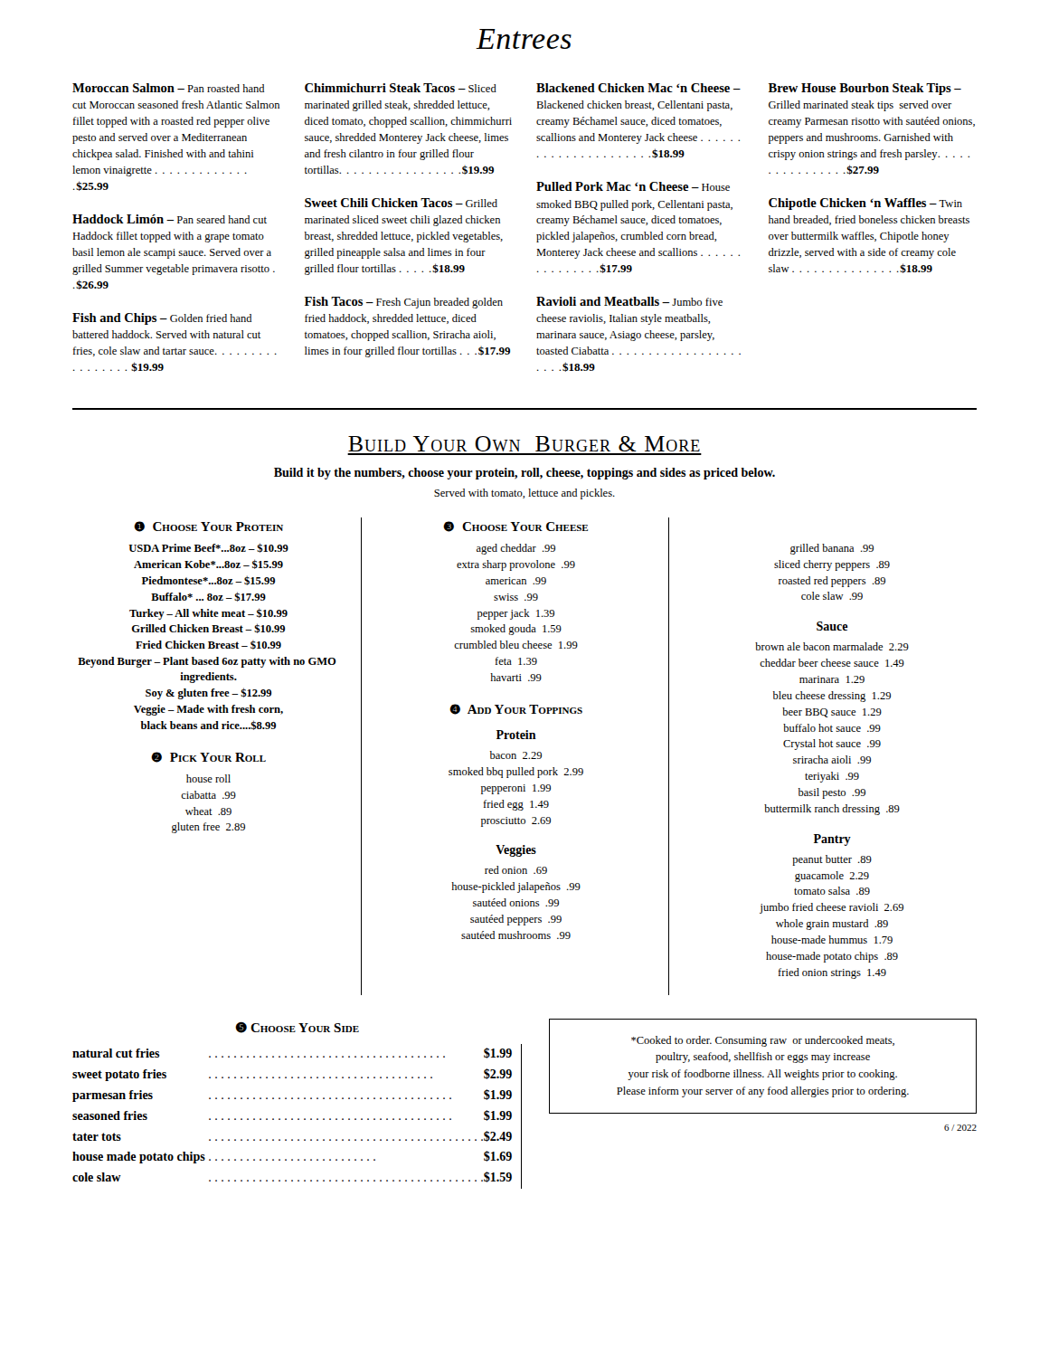Entrees
Moroccan Salmon – Pan roasted hand cut Moroccan seasoned fresh Atlantic Salmon fillet topped with a roasted red pepper olive pesto and served over a Mediterranean chickpea salad. Finished with and tahini lemon vinaigrette . . . . . . . . . . . . . .$25.99
Haddock Limón – Pan seared hand cut Haddock fillet topped with a grape tomato basil lemon ale scampi sauce. Served over a grilled Summer vegetable primavera risotto . .$26.99
Fish and Chips – Golden fried hand battered haddock. Served with natural cut fries, cole slaw and tartar sauce. . . . . . . . . . . . . . . . . $19.99
Chimmichurri Steak Tacos – Sliced marinated grilled steak, shredded lettuce, diced tomato, chopped scallion, chimmichurri sauce, shredded Monterey Jack cheese, limes and fresh cilantro in four grilled flour tortillas. . . . . . . . . . . . . . . . .$19.99
Sweet Chili Chicken Tacos – Grilled marinated sliced sweet chili glazed chicken breast, shredded lettuce, pickled vegetables, grilled pineapple salsa and limes in four grilled flour tortillas . . . . .$18.99
Fish Tacos – Fresh Cajun breaded golden fried haddock, shredded lettuce, diced tomatoes, chopped scallion, Sriracha aioli, limes in four grilled flour tortillas . . .$17.99
Blackened Chicken Mac ‘n Cheese – Blackened chicken breast, Cellentani pasta, creamy Béchamel sauce, diced tomatoes, scallions and Monterey Jack cheese . . . . . . . . . . . . . . . . . . . . . .$18.99
Pulled Pork Mac ‘n Cheese – House smoked BBQ pulled pork, Cellentani pasta, creamy Béchamel sauce, diced tomatoes, pickled jalapeños, crumbled corn bread, Monterey Jack cheese and scallions . . . . . . . . . . . . . . .$17.99
Ravioli and Meatballs – Jumbo five cheese raviolis, Italian style meatballs, marinara sauce, Asiago cheese, parsley, toasted Ciabatta . . . . . . . . . . . . . . . . . . . . . .$18.99
Brew House Bourbon Steak Tips – Grilled marinated steak tips served over creamy Parmesan risotto with sautéed onions, peppers and mushrooms. Garnished with crispy onion strings and fresh parsley. . . . . . . . . . . . . . . .$27.99
Chipotle Chicken ‘n Waffles – Twin hand breaded, fried boneless chicken breasts over buttermilk waffles, Chipotle honey drizzle, served with a side of creamy cole slaw . . . . . . . . . . . . . . .$18.99
Build Your Own Burger & More
Build it by the numbers, choose your protein, roll, cheese, toppings and sides as priced below.
Served with tomato, lettuce and pickles.
❶ Choose Your Protein
USDA Prime Beef*...8oz – $10.99
American Kobe*...8oz – $15.99
Piedmontese*...8oz – $15.99
Buffalo* ... 8oz – $17.99
Turkey – All white meat – $10.99
Grilled Chicken Breast – $10.99
Fried Chicken Breast – $10.99
Beyond Burger – Plant based 6oz patty with no GMO ingredients.
Soy & gluten free – $12.99
Veggie – Made with fresh corn,
black beans and rice....$8.99
❷ Pick Your Roll
house roll
ciabatta .99
wheat .89
gluten free 2.89
❸ Choose Your Cheese
aged cheddar .99
extra sharp provolone .99
american .99
swiss .99
pepper jack 1.39
smoked gouda 1.59
crumbled bleu cheese 1.99
feta 1.39
havarti .99
❹ Add Your Toppings
Protein
bacon 2.29
smoked bbq pulled pork 2.99
pepperoni 1.99
fried egg 1.49
prosciutto 2.69
Veggies
red onion .69
house-pickled jalapeños .99
sautéed onions .99
sautéed peppers .99
sautéed mushrooms .99
grilled banana .99
sliced cherry peppers .89
roasted red peppers .89
cole slaw .99
Sauce
brown ale bacon marmalade 2.29
cheddar beer cheese sauce 1.49
marinara 1.29
bleu cheese dressing 1.29
beer BBQ sauce 1.29
buffalo hot sauce .99
Crystal hot sauce .99
sriracha aioli .99
teriyaki .99
basil pesto .99
buttermilk ranch dressing .89
Pantry
peanut butter .89
guacamole 2.29
tomato salsa .89
jumbo fried cheese ravioli 2.69
whole grain mustard .89
house-made hummus 1.79
house-made potato chips .89
fried onion strings 1.49
❺ Choose Your Side
| natural cut fries | . . . . . . . . . . . . . . . . . . . . . . . . . . . . . . . . . . . . . . | $1.99 |
| sweet potato fries | . . . . . . . . . . . . . . . . . . . . . . . . . . . . . . . . . . . . | $2.99 |
| parmesan fries | . . . . . . . . . . . . . . . . . . . . . . . . . . . . . . . . . . . . . . . | $1.99 |
| seasoned fries | . . . . . . . . . . . . . . . . . . . . . . . . . . . . . . . . . . . . . . . | $1.99 |
| tater tots | . . . . . . . . . . . . . . . . . . . . . . . . . . . . . . . . . . . . . . . . . . . . | $2.49 |
| house made potato chips | . . . . . . . . . . . . . . . . . . . . . . . . . . . | $1.69 |
| cole slaw | . . . . . . . . . . . . . . . . . . . . . . . . . . . . . . . . . . . . . . . . . . . . | $1.59 |
*Cooked to order. Consuming raw or undercooked meats,
poultry, seafood, shellfish or eggs may increase
your risk of foodborne illness. All weights prior to cooking.
Please inform your server of any food allergies prior to ordering.
6 / 2022